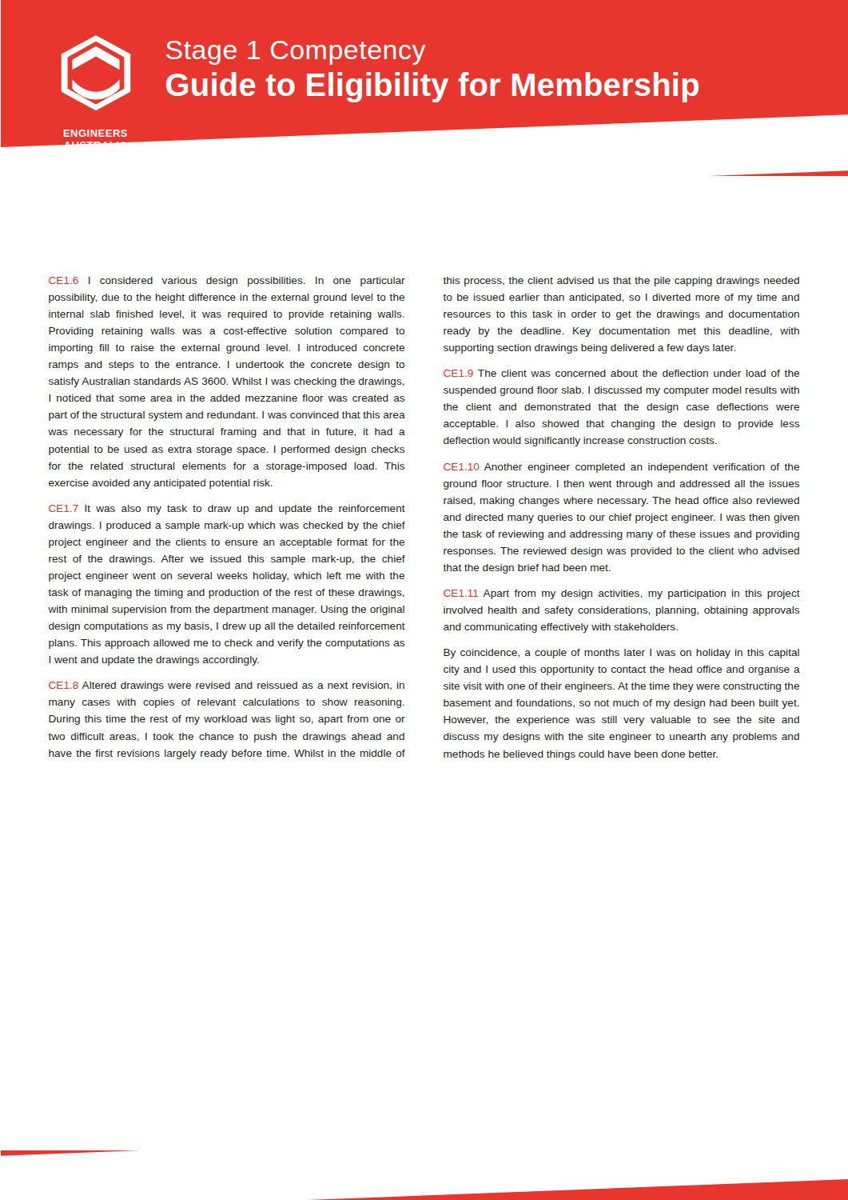ENGINEERS
AUSTRAL|A
Stage 1 Competency
Guide to Eligibility for Membership
CE1.6 I considered various design possibilities. In one particular possibility, due to the height difference in the external ground level to the internal slab finished level, it was required to provide retaining walls. Providing retaining walls was a cost-effective solution compared to importing fill to raise the external ground level. I introduced concrete ramps and steps to the entrance. I undertook the concrete design to satisfy Australian standards AS 3600. Whilst I was checking the drawings, I noticed that some area in the added mezzanine floor was created as part of the structural system and redundant. I was convinced that this area was necessary for the structural framing and that in future, it had a potential to be used as extra storage space. I performed design checks for the related structural elements for a storage-imposed load. This exercise avoided any anticipated potential risk.
CE1.7 It was also my task to draw up and update the reinforcement drawings. I produced a sample mark-up which was checked by the chief project engineer and the clients to ensure an acceptable format for the rest of the drawings. After we issued this sample mark-up, the chief project engineer went on several weeks holiday, which left me with the task of managing the timing and production of the rest of these drawings, with minimal supervision from the department manager. Using the original design computations as my basis, I drew up all the detailed reinforcement plans. This approach allowed me to check and verify the computations as I went and update the drawings accordingly.
CE1.8 Altered drawings were revised and reissued as a next revision, in many cases with copies of relevant calculations to show reasoning. During this time the rest of my workload was light so, apart from one or two difficult areas, I took the chance to push the drawings ahead and have the first revisions largely ready before time. Whilst in the middle of this process, the client advised us that the pile capping drawings needed to be issued earlier than anticipated, so I diverted more of my time and resources to this task in order to get the drawings and documentation ready by the deadline. Key documentation met this deadline, with supporting section drawings being delivered a few days later.
CE1.9 The client was concerned about the deflection under load of the suspended ground floor slab. I discussed my computer model results with the client and demonstrated that the design case deflections were acceptable. I also showed that changing the design to provide less deflection would significantly increase construction costs.
CE1.10 Another engineer completed an independent verification of the ground floor structure. I then went through and addressed all the issues raised, making changes where necessary. The head office also reviewed and directed many queries to our chief project engineer. I was then given the task of reviewing and addressing many of these issues and providing responses. The reviewed design was provided to the client who advised that the design brief had been met.
CE1.11 Apart from my design activities, my participation in this project involved health and safety considerations, planning, obtaining approvals and communicating effectively with stakeholders.
By coincidence, a couple of months later I was on holiday in this capital city and I used this opportunity to contact the head office and organise a site visit with one of their engineers. At the time they were constructing the basement and foundations, so not much of my design had been built yet. However, the experience was still very valuable to see the site and discuss my designs with the site engineer to unearth any problems and methods he believed things could have been done better.
18 of 23 May 2020